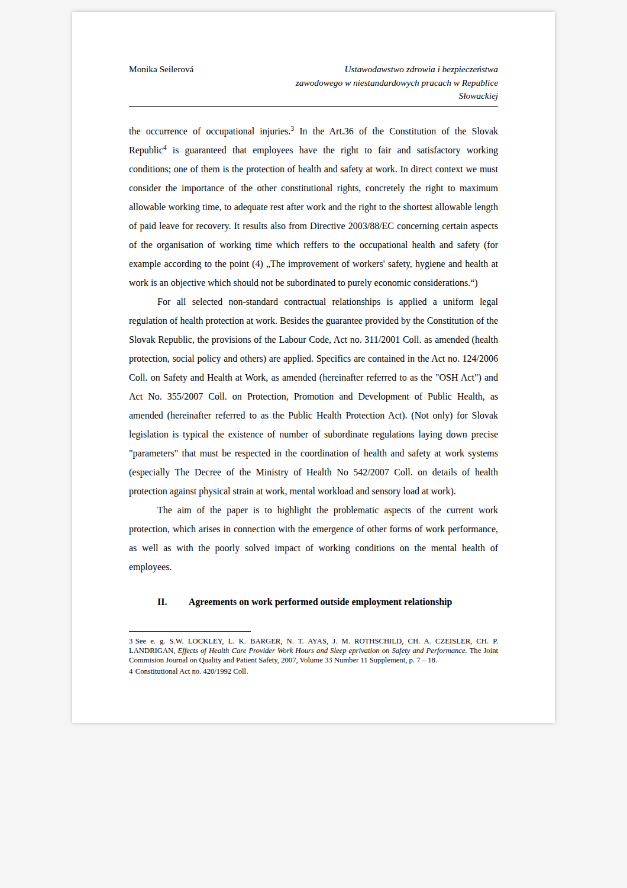Monika Seilerová
Ustawodawstwo zdrowia i bezpieczeństwa
zawodowego w niestandardowych pracach w Republice Słowackiej
the occurrence of occupational injuries.3 In the Art.36 of the Constitution of the Slovak Republic4 is guaranteed that employees have the right to fair and satisfactory working conditions; one of them is the protection of health and safety at work. In direct context we must consider the importance of the other constitutional rights, concretely the right to maximum allowable working time, to adequate rest after work and the right to the shortest allowable length of paid leave for recovery. It results also from Directive 2003/88/EC concerning certain aspects of the organisation of working time which reffers to the occupational health and safety (for example according to the point (4) „The improvement of workers' safety, hygiene and health at work is an objective which should not be subordinated to purely economic considerations.“)
For all selected non-standard contractual relationships is applied a uniform legal regulation of health protection at work. Besides the guarantee provided by the Constitution of the Slovak Republic, the provisions of the Labour Code, Act no. 311/2001 Coll. as amended (health protection, social policy and others) are applied. Specifics are contained in the Act no. 124/2006 Coll. on Safety and Health at Work, as amended (hereinafter referred to as the "OSH Act") and Act No. 355/2007 Coll. on Protection, Promotion and Development of Public Health, as amended (hereinafter referred to as the Public Health Protection Act). (Not only) for Slovak legislation is typical the existence of number of subordinate regulations laying down precise "parameters" that must be respected in the coordination of health and safety at work systems (especially The Decree of the Ministry of Health No 542/2007 Coll. on details of health protection against physical strain at work, mental workload and sensory load at work).
The aim of the paper is to highlight the problematic aspects of the current work protection, which arises in connection with the emergence of other forms of work performance, as well as with the poorly solved impact of working conditions on the mental health of employees.
II. Agreements on work performed outside employment relationship
3 See e. g. S.W. LOCKLEY, L. K. BARGER, N. T. AYAS, J. M. ROTHSCHILD, CH. A. CZEISLER, CH. P. LANDRIGAN, Effects of Health Care Provider Work Hours and Sleep eprivation on Safety and Performance. The Joint Commision Journal on Quality and Patient Safety, 2007, Volume 33 Number 11 Supplement, p. 7 – 18.
4 Constitutional Act no. 420/1992 Coll.